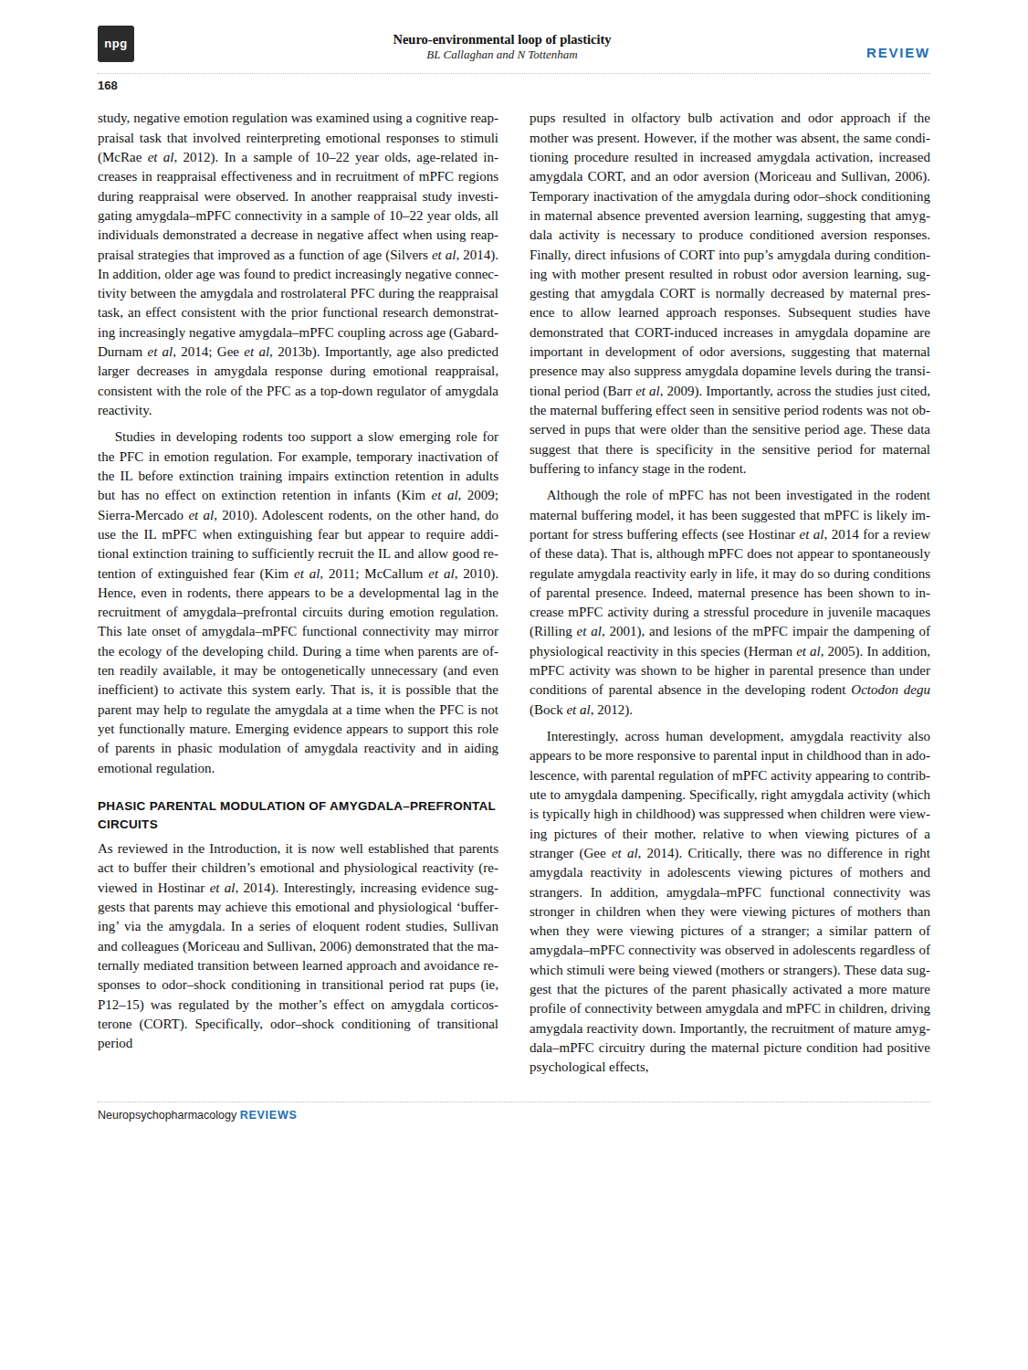npg
Neuro-environmental loop of plasticity
BL Callaghan and N Tottenham
Review
168
study, negative emotion regulation was examined using a cognitive reappraisal task that involved reinterpreting emotional responses to stimuli (McRae et al, 2012). In a sample of 10–22 year olds, age-related increases in reappraisal effectiveness and in recruitment of mPFC regions during reappraisal were observed. In another reappraisal study investigating amygdala–mPFC connectivity in a sample of 10–22 year olds, all individuals demonstrated a decrease in negative affect when using reappraisal strategies that improved as a function of age (Silvers et al, 2014). In addition, older age was found to predict increasingly negative connectivity between the amygdala and rostrolateral PFC during the reappraisal task, an effect consistent with the prior functional research demonstrating increasingly negative amygdala–mPFC coupling across age (Gabard-Durnam et al, 2014; Gee et al, 2013b). Importantly, age also predicted larger decreases in amygdala response during emotional reappraisal, consistent with the role of the PFC as a top-down regulator of amygdala reactivity.
Studies in developing rodents too support a slow emerging role for the PFC in emotion regulation. For example, temporary inactivation of the IL before extinction training impairs extinction retention in adults but has no effect on extinction retention in infants (Kim et al, 2009; Sierra-Mercado et al, 2010). Adolescent rodents, on the other hand, do use the IL mPFC when extinguishing fear but appear to require additional extinction training to sufficiently recruit the IL and allow good retention of extinguished fear (Kim et al, 2011; McCallum et al, 2010). Hence, even in rodents, there appears to be a developmental lag in the recruitment of amygdala–prefrontal circuits during emotion regulation. This late onset of amygdala–mPFC functional connectivity may mirror the ecology of the developing child. During a time when parents are often readily available, it may be ontogenetically unnecessary (and even inefficient) to activate this system early. That is, it is possible that the parent may help to regulate the amygdala at a time when the PFC is not yet functionally mature. Emerging evidence appears to support this role of parents in phasic modulation of amygdala reactivity and in aiding emotional regulation.
Phasic parental modulation of amygdala–prefrontal circuits
As reviewed in the Introduction, it is now well established that parents act to buffer their children’s emotional and physiological reactivity (reviewed in Hostinar et al, 2014). Interestingly, increasing evidence suggests that parents may achieve this emotional and physiological ‘buffering’ via the amygdala. In a series of eloquent rodent studies, Sullivan and colleagues (Moriceau and Sullivan, 2006) demonstrated that the maternally mediated transition between learned approach and avoidance responses to odor–shock conditioning in transitional period rat pups (ie, P12–15) was regulated by the mother’s effect on amygdala corticosterone (CORT). Specifically, odor–shock conditioning of transitional period
pups resulted in olfactory bulb activation and odor approach if the mother was present. However, if the mother was absent, the same conditioning procedure resulted in increased amygdala activation, increased amygdala CORT, and an odor aversion (Moriceau and Sullivan, 2006). Temporary inactivation of the amygdala during odor–shock conditioning in maternal absence prevented aversion learning, suggesting that amygdala activity is necessary to produce conditioned aversion responses. Finally, direct infusions of CORT into pup’s amygdala during conditioning with mother present resulted in robust odor aversion learning, suggesting that amygdala CORT is normally decreased by maternal presence to allow learned approach responses. Subsequent studies have demonstrated that CORT-induced increases in amygdala dopamine are important in development of odor aversions, suggesting that maternal presence may also suppress amygdala dopamine levels during the transitional period (Barr et al, 2009). Importantly, across the studies just cited, the maternal buffering effect seen in sensitive period rodents was not observed in pups that were older than the sensitive period age. These data suggest that there is specificity in the sensitive period for maternal buffering to infancy stage in the rodent.
Although the role of mPFC has not been investigated in the rodent maternal buffering model, it has been suggested that mPFC is likely important for stress buffering effects (see Hostinar et al, 2014 for a review of these data). That is, although mPFC does not appear to spontaneously regulate amygdala reactivity early in life, it may do so during conditions of parental presence. Indeed, maternal presence has been shown to increase mPFC activity during a stressful procedure in juvenile macaques (Rilling et al, 2001), and lesions of the mPFC impair the dampening of physiological reactivity in this species (Herman et al, 2005). In addition, mPFC activity was shown to be higher in parental presence than under conditions of parental absence in the developing rodent Octodon degu (Bock et al, 2012).
Interestingly, across human development, amygdala reactivity also appears to be more responsive to parental input in childhood than in adolescence, with parental regulation of mPFC activity appearing to contribute to amygdala dampening. Specifically, right amygdala activity (which is typically high in childhood) was suppressed when children were viewing pictures of their mother, relative to when viewing pictures of a stranger (Gee et al, 2014). Critically, there was no difference in right amygdala reactivity in adolescents viewing pictures of mothers and strangers. In addition, amygdala–mPFC functional connectivity was stronger in children when they were viewing pictures of mothers than when they were viewing pictures of a stranger; a similar pattern of amygdala–mPFC connectivity was observed in adolescents regardless of which stimuli were being viewed (mothers or strangers). These data suggest that the pictures of the parent phasically activated a more mature profile of connectivity between amygdala and mPFC in children, driving amygdala reactivity down. Importantly, the recruitment of mature amygdala–mPFC circuitry during the maternal picture condition had positive psychological effects,
Neuropsychopharmacology REVIEWS